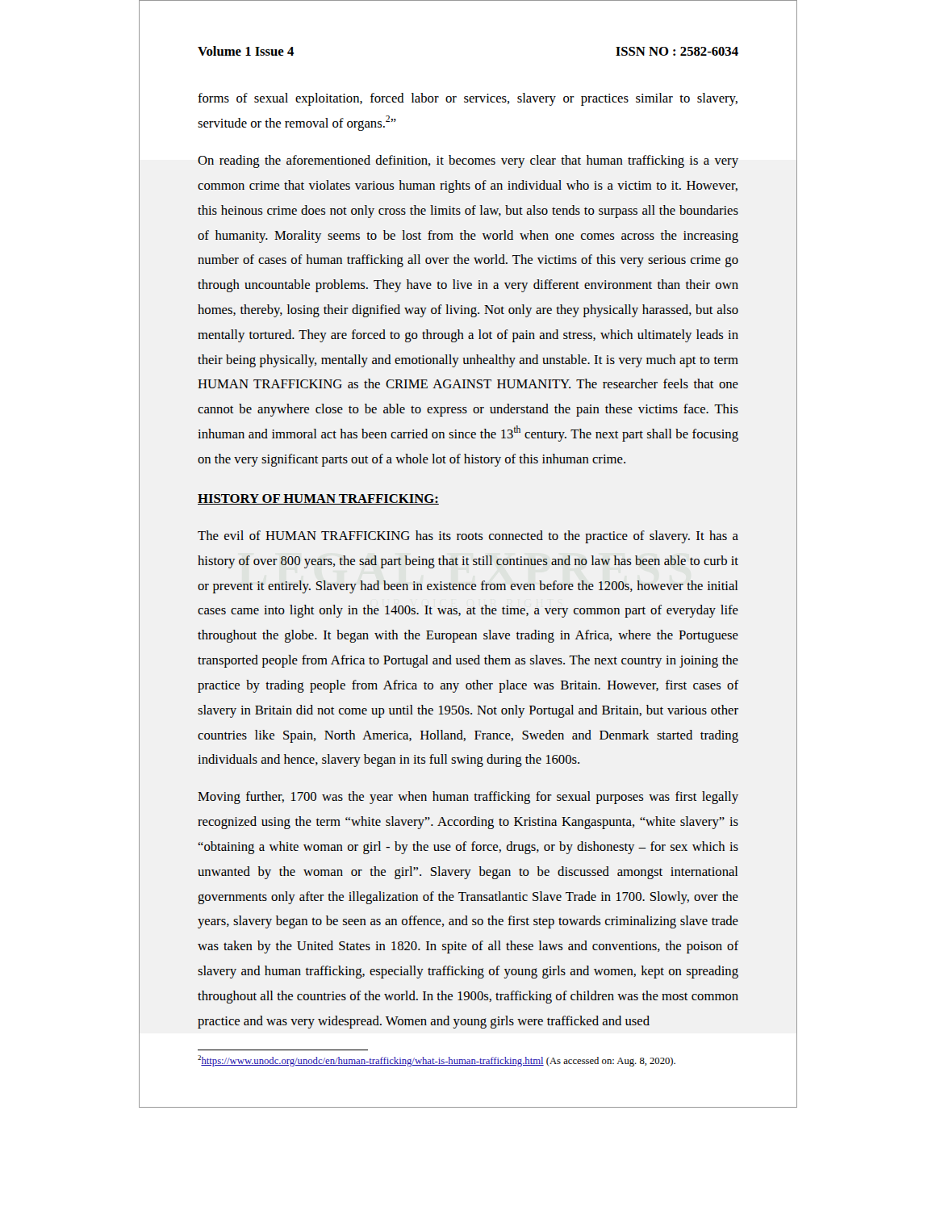LEGAL EXPRESSOUR VOICE OUR RIGHTS
Volume 1 Issue 4 ISSN NO : 2582-6034
forms of sexual exploitation, forced labor or services, slavery or practices similar to slavery, servitude or the removal of organs.2”
On reading the aforementioned definition, it becomes very clear that human trafficking is a very common crime that violates various human rights of an individual who is a victim to it. However, this heinous crime does not only cross the limits of law, but also tends to surpass all the boundaries of humanity. Morality seems to be lost from the world when one comes across the increasing number of cases of human trafficking all over the world. The victims of this very serious crime go through uncountable problems. They have to live in a very different environment than their own homes, thereby, losing their dignified way of living. Not only are they physically harassed, but also mentally tortured. They are forced to go through a lot of pain and stress, which ultimately leads in their being physically, mentally and emotionally unhealthy and unstable. It is very much apt to term HUMAN TRAFFICKING as the CRIME AGAINST HUMANITY. The researcher feels that one cannot be anywhere close to be able to express or understand the pain these victims face. This inhuman and immoral act has been carried on since the 13th century. The next part shall be focusing on the very significant parts out of a whole lot of history of this inhuman crime.
HISTORY OF HUMAN TRAFFICKING:
The evil of HUMAN TRAFFICKING has its roots connected to the practice of slavery. It has a history of over 800 years, the sad part being that it still continues and no law has been able to curb it or prevent it entirely. Slavery had been in existence from even before the 1200s, however the initial cases came into light only in the 1400s. It was, at the time, a very common part of everyday life throughout the globe. It began with the European slave trading in Africa, where the Portuguese transported people from Africa to Portugal and used them as slaves. The next country in joining the practice by trading people from Africa to any other place was Britain. However, first cases of slavery in Britain did not come up until the 1950s. Not only Portugal and Britain, but various other countries like Spain, North America, Holland, France, Sweden and Denmark started trading individuals and hence, slavery began in its full swing during the 1600s.
Moving further, 1700 was the year when human trafficking for sexual purposes was first legally recognized using the term “white slavery”. According to Kristina Kangaspunta, “white slavery” is “obtaining a white woman or girl - by the use of force, drugs, or by dishonesty – for sex which is unwanted by the woman or the girl”. Slavery began to be discussed amongst international governments only after the illegalization of the Transatlantic Slave Trade in 1700. Slowly, over the years, slavery began to be seen as an offence, and so the first step towards criminalizing slave trade was taken by the United States in 1820. In spite of all these laws and conventions, the poison of slavery and human trafficking, especially trafficking of young girls and women, kept on spreading throughout all the countries of the world. In the 1900s, trafficking of children was the most common practice and was very widespread. Women and young girls were trafficked and used
2https://www.unodc.org/unodc/en/human-trafficking/what-is-human-trafficking.html (As accessed on: Aug. 8, 2020).